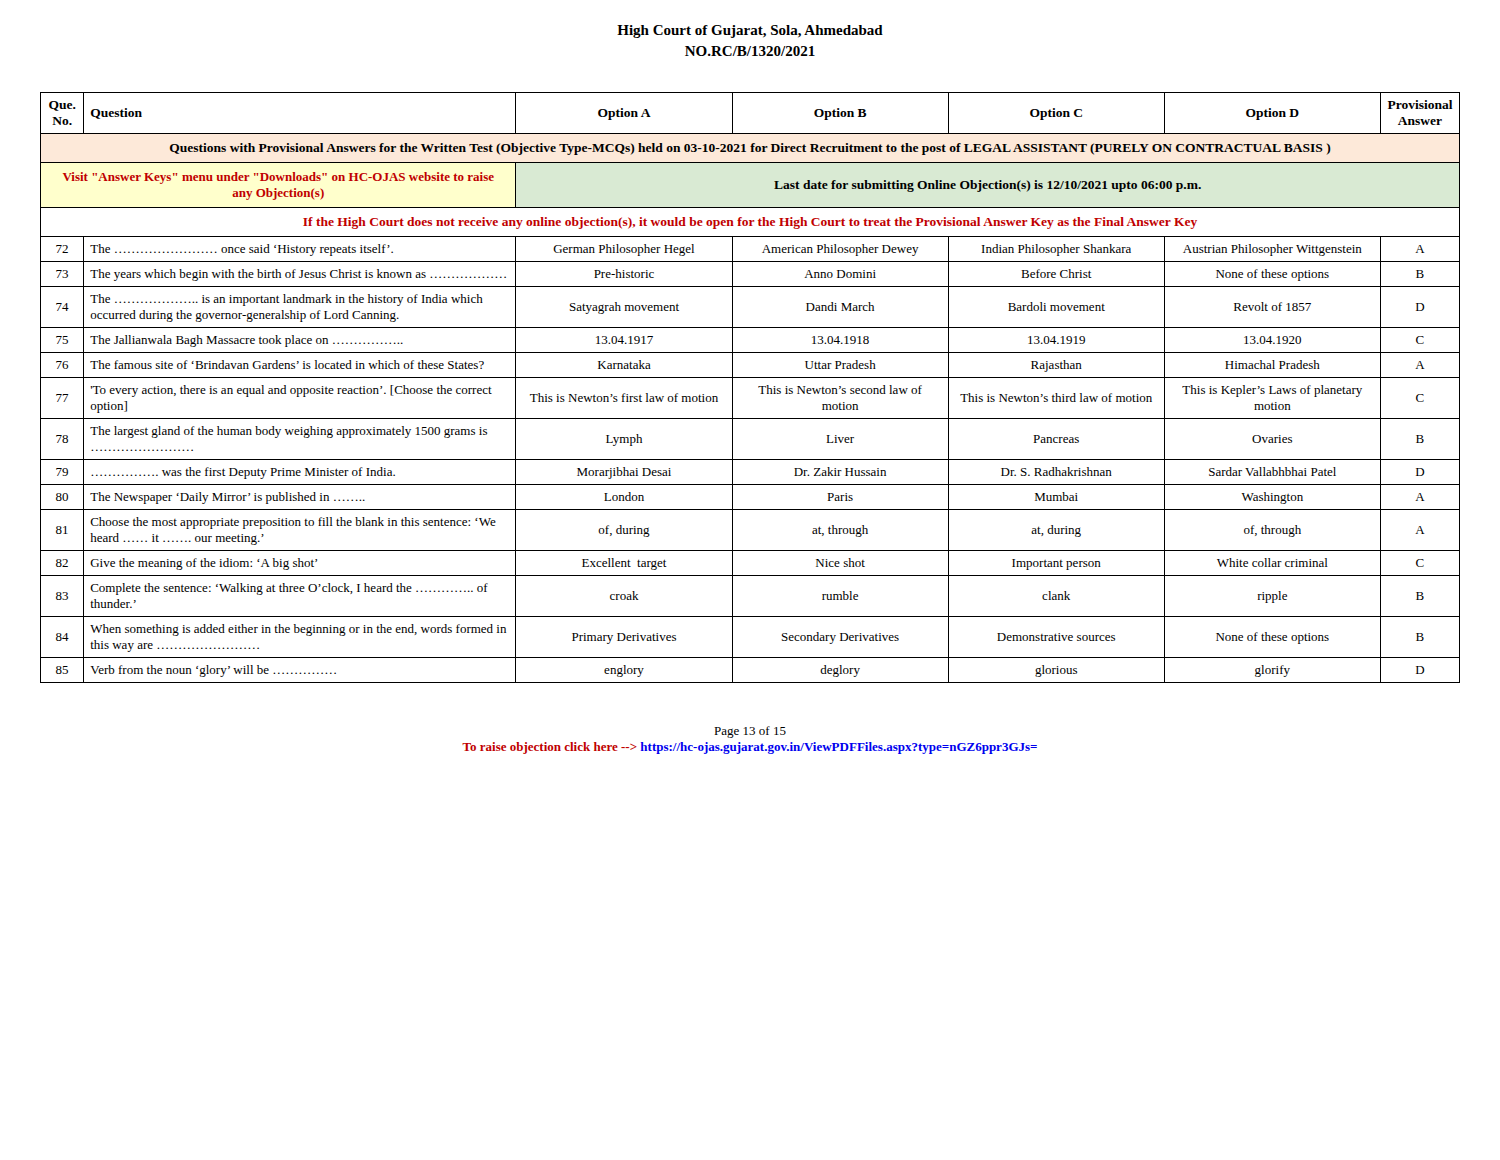High Court of Gujarat, Sola, Ahmedabad
NO.RC/B/1320/2021
| Questions with Provisional Answers for the Written Test (Objective Type-MCQs) held on 03-10-2021 for Direct Recruitment to the post of LEGAL ASSISTANT (PURELY ON CONTRACTUAL BASIS ) |
| Visit "Answer Keys" menu under "Downloads" on HC-OJAS website to raise any Objection(s) | Last date for submitting Online Objection(s) is 12/10/2021 upto 06:00 p.m. |
| If the High Court does not receive any online objection(s), it would be open for the High Court to treat the Provisional Answer Key as the Final Answer Key |
| Que. No. | Question | Option A | Option B | Option C | Option D | Provisional Answer |
| 72 | The …………………… once said ‘History repeats itself’. | German Philosopher Hegel | American Philosopher Dewey | Indian Philosopher Shankara | Austrian Philosopher Wittgenstein | A |
| 73 | The years which begin with the birth of Jesus Christ is known as ……………… | Pre-historic | Anno Domini | Before Christ | None of these options | B |
| 74 | The ……………….. is an important landmark in the history of India which occurred during the governor-generalship of Lord Canning. | Satyagrah movement | Dandi March | Bardoli movement | Revolt of 1857 | D |
| 75 | The Jallianwala Bagh Massacre took place on …………….. | 13.04.1917 | 13.04.1918 | 13.04.1919 | 13.04.1920 | C |
| 76 | The famous site of ‘Brindavan Gardens’ is located in which of these States? | Karnataka | Uttar Pradesh | Rajasthan | Himachal Pradesh | A |
| 77 | 'To every action, there is an equal and opposite reaction’. [Choose the correct option] | This is Newton’s first law of motion | This is Newton’s second law of motion | This is Newton’s third law of motion | This is Kepler’s Laws of planetary motion | C |
| 78 | The largest gland of the human body weighing approximately 1500 grams is …………………… | Lymph | Liver | Pancreas | Ovaries | B |
| 79 | ……………. was the first Deputy Prime Minister of India. | Morarjibhai Desai | Dr. Zakir Hussain | Dr. S. Radhakrishnan | Sardar Vallabhbhai Patel | D |
| 80 | The Newspaper ‘Daily Mirror’ is published in …….. | London | Paris | Mumbai | Washington | A |
| 81 | Choose the most appropriate preposition to fill the blank in this sentence: ‘We heard …… it ……. our meeting.’ | of, during | at, through | at, during | of, through | A |
| 82 | Give the meaning of the idiom: ‘A big shot’ | Excellent target | Nice shot | Important person | White collar criminal | C |
| 83 | Complete the sentence: ‘Walking at three O’clock, I heard the ………….. of thunder.’ | croak | rumble | clank | ripple | B |
| 84 | When something is added either in the beginning or in the end, words formed in this way are …………………… | Primary Derivatives | Secondary Derivatives | Demonstrative sources | None of these options | B |
| 85 | Verb from the noun ‘glory’ will be …………… | englory | deglory | glorious | glorify | D |
Page 13 of 15
To raise objection click here --> https://hc-ojas.gujarat.gov.in/ViewPDFFiles.aspx?type=nGZ6ppr3GJs=